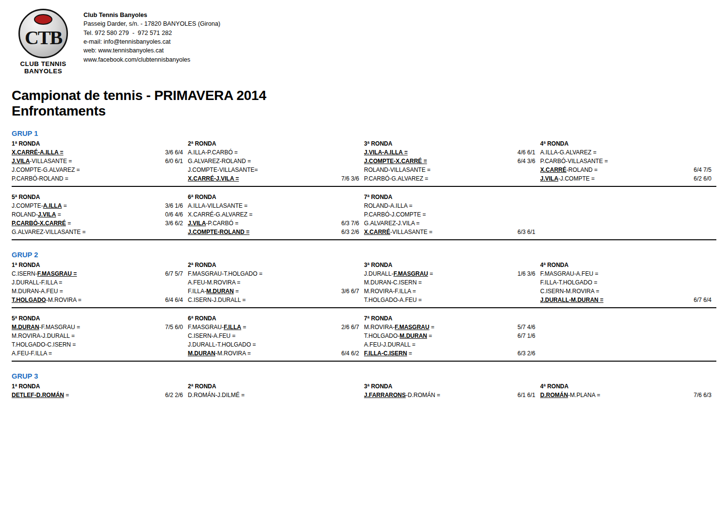CLUB TENNIS
BANYOLES
Club Tennis Banyoles
Passeig Darder, s/n. - 17820 BANYOLES (Girona)
Tel. 972 580 279 - 972 571 282
e-mail: info@tennisbanyoles.cat
web: www.tennisbanyoles.cat
www.facebook.com/clubtennisbanyoles
Campionat de tennis - PRIMAVERA 2014 Enfrontaments
GRUP 1
| 1ª RONDA X.CARRÉ-A.ILLA = 3/6 6/4 J.VILA -VILLASANTE = 6/0 6/1 J.COMPTE-G.ALVAREZ = P.CARBÓ-ROLAND = | 2ª RONDA A.ILLA-P.CARBÓ = G.ALVAREZ-ROLAND = J.COMPTE-VILLASANTE= X.CARRÉ-J.VILA = 7/6 3/6 | 3ª RONDA J.VILA-A.ILLA = 4/6 6/1 J.COMPTE-X.CARRÉ = 6/4 3/6 ROLAND-VILLASANTE = P.CARBÓ-G.ALVAREZ = | 4ª RONDA A.ILLA-G.ALVAREZ = P.CARBÓ-VILLASANTE = X.CARRÉ -ROLAND = 6/4 7/5 J.VILA -J.COMPTE = 6/2 6/0 |
| 5ª RONDA J.COMPTE- A.ILLA = 3/6 1/6 ROLAND- J.VILA = 0/6 4/6 P.CARBÓ-X.CARRÉ = 3/6 6/2 G.ALVAREZ-VILLASANTE = | 6ª RONDA A.ILLA-VILLASANTE = X.CARRÉ-G.ALVAREZ = J.VILA -P.CARBÓ = 6/3 7/6 J.COMPTE-ROLAND = 6/3 2/6 | 7ª RONDA ROLAND-A.ILLA = P.CARBÓ-J.COMPTE = G.ALVAREZ-J.VILA = X.CARRÉ -VILLASANTE = 6/3 6/1 | |
GRUP 2
| 1ª RONDA C.ISERN- F.MASGRAU = 6/7 5/7 J.DURALL-F.ILLA = M.DURAN-A.FEU = T.HOLGADO -M.ROVIRA = 6/4 6/4 | 2ª RONDA F.MASGRAU-T.HOLGADO = A.FEU-M.ROVIRA = F.ILLA- M.DURAN = 3/6 6/7 C.ISERN-J.DURALL = | 3ª RONDA J.DURALL- F.MASGRAU = 1/6 3/6 M.DURAN-C.ISERN = M.ROVIRA-F.ILLA = T.HOLGADO-A.FEU = | 4ª RONDA F.MASGRAU-A.FEU = F.ILLA-T.HOLGADO = C.ISERN-M.ROVIRA = J.DURALL-M.DURAN = 6/7 6/4 |
| 5ª RONDA M.DURAN -F.MASGRAU = 7/5 6/0 M.ROVIRA-J.DURALL = T.HOLGADO-C.ISERN = A.FEU-F.ILLA = | 6ª RONDA F.MASGRAU- F.ILLA = 2/6 6/7 C.ISERN-A.FEU = J.DURALL-T.HOLGADO = M.DURAN -M.ROVIRA = 6/4 6/2 | 7ª RONDA M.ROVIRA- F.MASGRAU = 5/7 4/6 T.HOLGADO- M.DURAN = 6/7 1/6 A.FEU-J.DURALL = F.ILLA-C.ISERN = 6/3 2/6 | |
GRUP 3
| 1ª RONDA DETLEF-D.ROMÁN = 6/2 2/6 | 2ª RONDA D.ROMÁN-J.DILMÉ = | 3ª RONDA J.FARRARONS -D.ROMÁN = 6/1 6/1 | 4ª RONDA D.ROMÁN -M.PLANA = 7/6 6/3 |